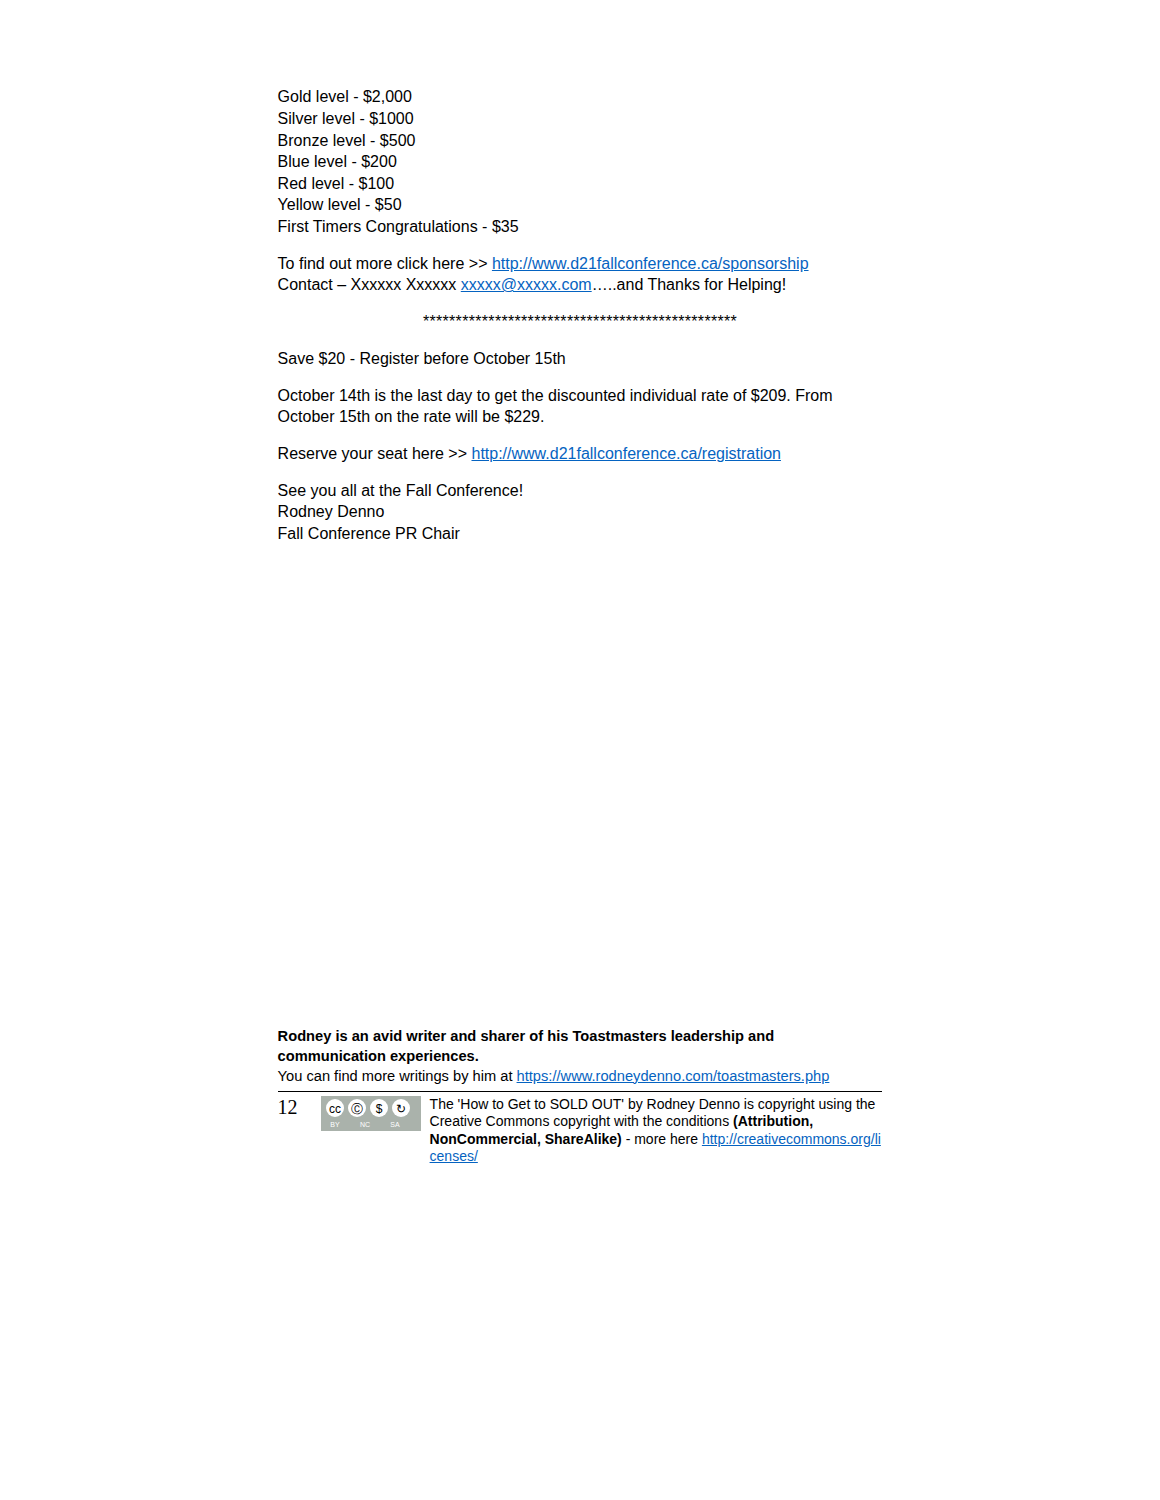Gold level - $2,000
Silver level - $1000
Bronze level - $500
Blue level - $200
Red level - $100
Yellow level - $50
First Timers Congratulations - $35
To find out more click here >> http://www.d21fallconference.ca/sponsorship
Contact – Xxxxxx Xxxxxx xxxxx@xxxxx.com…..and Thanks for Helping!
************************************************
Save $20 - Register before October 15th
October 14th is the last day to get the discounted individual rate of $209. From October 15th on the rate will be $229.
Reserve your seat here >> http://www.d21fallconference.ca/registration
See you all at the Fall Conference!
Rodney Denno
Fall Conference PR Chair
Rodney is an avid writer and sharer of his Toastmasters leadership and communication experiences.
You can find more writings by him at https://www.rodneydenno.com/toastmasters.php
12
cc Ⓒ $ ↻ BY NC SA
The 'How to Get to SOLD OUT' by Rodney Denno is copyright using the Creative Commons copyright with the conditions (Attribution, NonCommercial, ShareAlike) - more here http://creativecommons.org/licenses/